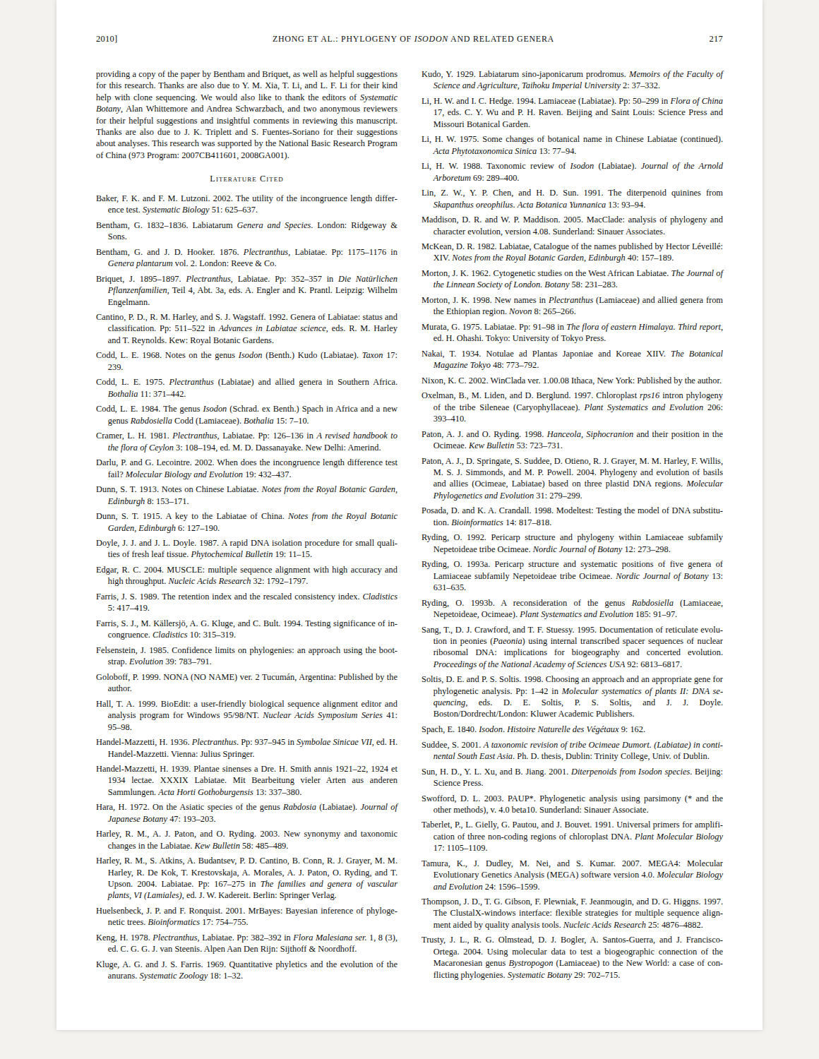2010] Zhong et al.: Phylogeny of Isodon and Related Genera 217
providing a copy of the paper by Bentham and Briquet, as well as helpful suggestions for this research. Thanks are also due to Y. M. Xia, T. Li, and L. F. Li for their kind help with clone sequencing. We would also like to thank the editors of Systematic Botany, Alan Whittemore and Andrea Schwarzbach, and two anonymous reviewers for their helpful suggestions and insightful comments in reviewing this manuscript. Thanks are also due to J. K. Triplett and S. Fuentes-Soriano for their suggestions about analyses. This research was supported by the National Basic Research Program of China (973 Program: 2007CB411601, 2008GA001).
Literature Cited
Baker, F. K. and F. M. Lutzoni. 2002. The utility of the incongruence length difference test. Systematic Biology 51: 625–637.
Bentham, G. 1832–1836. Labiatarum Genera and Species. London: Ridgeway & Sons.
Bentham, G. and J. D. Hooker. 1876. Plectranthus, Labiatae. Pp: 1175–1176 in Genera plantarum vol. 2. London: Reeve & Co.
Briquet, J. 1895–1897. Plectranthus, Labiatae. Pp: 352–357 in Die Natürlichen Pflanzenfamilien, Teil 4, Abt. 3a, eds. A. Engler and K. Prantl. Leipzig: Wilhelm Engelmann.
Cantino, P. D., R. M. Harley, and S. J. Wagstaff. 1992. Genera of Labiatae: status and classification. Pp: 511–522 in Advances in Labiatae science, eds. R. M. Harley and T. Reynolds. Kew: Royal Botanic Gardens.
Codd, L. E. 1968. Notes on the genus Isodon (Benth.) Kudo (Labiatae). Taxon 17: 239.
Codd, L. E. 1975. Plectranthus (Labiatae) and allied genera in Southern Africa. Bothalia 11: 371–442.
Codd, L. E. 1984. The genus Isodon (Schrad. ex Benth.) Spach in Africa and a new genus Rabdosiella Codd (Lamiaceae). Bothalia 15: 7–10.
Cramer, L. H. 1981. Plectranthus, Labiatae. Pp: 126–136 in A revised handbook to the flora of Ceylon 3: 108–194, ed. M. D. Dassanayake. New Delhi: Amerind.
Darlu, P. and G. Lecointre. 2002. When does the incongruence length difference test fail? Molecular Biology and Evolution 19: 432–437.
Dunn, S. T. 1913. Notes on Chinese Labiatae. Notes from the Royal Botanic Garden, Edinburgh 8: 153–171.
Dunn, S. T. 1915. A key to the Labiatae of China. Notes from the Royal Botanic Garden, Edinburgh 6: 127–190.
Doyle, J. J. and J. L. Doyle. 1987. A rapid DNA isolation procedure for small qualities of fresh leaf tissue. Phytochemical Bulletin 19: 11–15.
Edgar, R. C. 2004. MUSCLE: multiple sequence alignment with high accuracy and high throughput. Nucleic Acids Research 32: 1792–1797.
Farris, J. S. 1989. The retention index and the rescaled consistency index. Cladistics 5: 417–419.
Farris, S. J., M. Källersjö, A. G. Kluge, and C. Bult. 1994. Testing significance of incongruence. Cladistics 10: 315–319.
Felsenstein, J. 1985. Confidence limits on phylogenies: an approach using the bootstrap. Evolution 39: 783–791.
Goloboff, P. 1999. NONA (NO NAME) ver. 2 Tucumán, Argentina: Published by the author.
Hall, T. A. 1999. BioEdit: a user-friendly biological sequence alignment editor and analysis program for Windows 95/98/NT. Nuclear Acids Symposium Series 41: 95–98.
Handel-Mazzetti, H. 1936. Plectranthus. Pp: 937–945 in Symbolae Sinicae VII, ed. H. Handel-Mazzetti. Vienna: Julius Springer.
Handel-Mazzetti, H. 1939. Plantae sinenses a Dre. H. Smith annis 1921–22, 1924 et 1934 lectae. XXXIX Labiatae. Mit Bearbeitung vieler Arten aus anderen Sammlungen. Acta Horti Gothoburgensis 13: 337–380.
Hara, H. 1972. On the Asiatic species of the genus Rabdosia (Labiatae). Journal of Japanese Botany 47: 193–203.
Harley, R. M., A. J. Paton, and O. Ryding. 2003. New synonymy and taxonomic changes in the Labiatae. Kew Bulletin 58: 485–489.
Harley, R. M., S. Atkins, A. Budantsev, P. D. Cantino, B. Conn, R. J. Grayer, M. M. Harley, R. De Kok, T. Krestovskaja, A. Morales, A. J. Paton, O. Ryding, and T. Upson. 2004. Labiatae. Pp: 167–275 in The families and genera of vascular plants, VI (Lamiales), ed. J. W. Kadereit. Berlin: Springer Verlag.
Huelsenbeck, J. P. and F. Ronquist. 2001. MrBayes: Bayesian inference of phylogenetic trees. Bioinformatics 17: 754–755.
Keng, H. 1978. Plectranthus, Labiatae. Pp: 382–392 in Flora Malesiana ser. 1, 8 (3), ed. C. G. G. J. van Steenis. Alpen Aan Den Rijn: Sijthoff & Noordhoff.
Kluge, A. G. and J. S. Farris. 1969. Quantitative phyletics and the evolution of the anurans. Systematic Zoology 18: 1–32.
Kudo, Y. 1929. Labiatarum sino-japonicarum prodromus. Memoirs of the Faculty of Science and Agriculture, Taihoku Imperial University 2: 37–332.
Li, H. W. and I. C. Hedge. 1994. Lamiaceae (Labiatae). Pp: 50–299 in Flora of China 17, eds. C. Y. Wu and P. H. Raven. Beijing and Saint Louis: Science Press and Missouri Botanical Garden.
Li, H. W. 1975. Some changes of botanical name in Chinese Labiatae (continued). Acta Phytotaxonomica Sinica 13: 77–94.
Li, H. W. 1988. Taxonomic review of Isodon (Labiatae). Journal of the Arnold Arboretum 69: 289–400.
Lin, Z. W., Y. P. Chen, and H. D. Sun. 1991. The diterpenoid quinines from Skapanthus oreophilus. Acta Botanica Yunnanica 13: 93–94.
Maddison, D. R. and W. P. Maddison. 2005. MacClade: analysis of phylogeny and character evolution, version 4.08. Sunderland: Sinauer Associates.
McKean, D. R. 1982. Labiatae, Catalogue of the names published by Hector Léveillé: XIV. Notes from the Royal Botanic Garden, Edinburgh 40: 157–189.
Morton, J. K. 1962. Cytogenetic studies on the West African Labiatae. The Journal of the Linnean Society of London. Botany 58: 231–283.
Morton, J. K. 1998. New names in Plectranthus (Lamiaceae) and allied genera from the Ethiopian region. Novon 8: 265–266.
Murata, G. 1975. Labiatae. Pp: 91–98 in The flora of eastern Himalaya. Third report, ed. H. Ohashi. Tokyo: University of Tokyo Press.
Nakai, T. 1934. Notulae ad Plantas Japoniae and Koreae XIIV. The Botanical Magazine Tokyo 48: 773–792.
Nixon, K. C. 2002. WinClada ver. 1.00.08 Ithaca, New York: Published by the author.
Oxelman, B., M. Liden, and D. Berglund. 1997. Chloroplast rps16 intron phylogeny of the tribe Sileneae (Caryophyllaceae). Plant Systematics and Evolution 206: 393–410.
Paton, A. J. and O. Ryding. 1998. Hanceola, Siphocranion and their position in the Ocimeae. Kew Bulletin 53: 723–731.
Paton, A. J., D. Springate, S. Suddee, D. Otieno, R. J. Grayer, M. M. Harley, F. Willis, M. S. J. Simmonds, and M. P. Powell. 2004. Phylogeny and evolution of basils and allies (Ocimeae, Labiatae) based on three plastid DNA regions. Molecular Phylogenetics and Evolution 31: 279–299.
Posada, D. and K. A. Crandall. 1998. Modeltest: Testing the model of DNA substitution. Bioinformatics 14: 817–818.
Ryding, O. 1992. Pericarp structure and phylogeny within Lamiaceae subfamily Nepetoideae tribe Ocimeae. Nordic Journal of Botany 12: 273–298.
Ryding, O. 1993a. Pericarp structure and systematic positions of five genera of Lamiaceae subfamily Nepetoideae tribe Ocimeae. Nordic Journal of Botany 13: 631–635.
Ryding, O. 1993b. A reconsideration of the genus Rabdosiella (Lamiaceae, Nepetoideae, Ocimeae). Plant Systematics and Evolution 185: 91–97.
Sang, T., D. J. Crawford, and T. F. Stuessy. 1995. Documentation of reticulate evolution in peonies (Paeonia) using internal transcribed spacer sequences of nuclear ribosomal DNA: implications for biogeography and concerted evolution. Proceedings of the National Academy of Sciences USA 92: 6813–6817.
Soltis, D. E. and P. S. Soltis. 1998. Choosing an approach and an appropriate gene for phylogenetic analysis. Pp: 1–42 in Molecular systematics of plants II: DNA sequencing, eds. D. E. Soltis, P. S. Soltis, and J. J. Doyle. Boston/Dordrecht/London: Kluwer Academic Publishers.
Spach, E. 1840. Isodon. Histoire Naturelle des Végétaux 9: 162.
Suddee, S. 2001. A taxonomic revision of tribe Ocimeae Dumort. (Labiatae) in continental South East Asia. Ph. D. thesis, Dublin: Trinity College, Univ. of Dublin.
Sun, H. D., Y. L. Xu, and B. Jiang. 2001. Diterpenoids from Isodon species. Beijing: Science Press.
Swofford, D. L. 2003. PAUP*. Phylogenetic analysis using parsimony (* and the other methods), v. 4.0 beta10. Sunderland: Sinauer Associate.
Taberlet, P., L. Gielly, G. Pautou, and J. Bouvet. 1991. Universal primers for amplification of three non-coding regions of chloroplast DNA. Plant Molecular Biology 17: 1105–1109.
Tamura, K., J. Dudley, M. Nei, and S. Kumar. 2007. MEGA4: Molecular Evolutionary Genetics Analysis (MEGA) software version 4.0. Molecular Biology and Evolution 24: 1596–1599.
Thompson, J. D., T. G. Gibson, F. Plewniak, F. Jeanmougin, and D. G. Higgns. 1997. The ClustalX-windows interface: flexible strategies for multiple sequence alignment aided by quality analysis tools. Nucleic Acids Research 25: 4876–4882.
Trusty, J. L., R. G. Olmstead, D. J. Bogler, A. Santos-Guerra, and J. Francisco-Ortega. 2004. Using molecular data to test a biogeographic connection of the Macaronesian genus Bystropogon (Lamiaceae) to the New World: a case of conflicting phylogenies. Systematic Botany 29: 702–715.